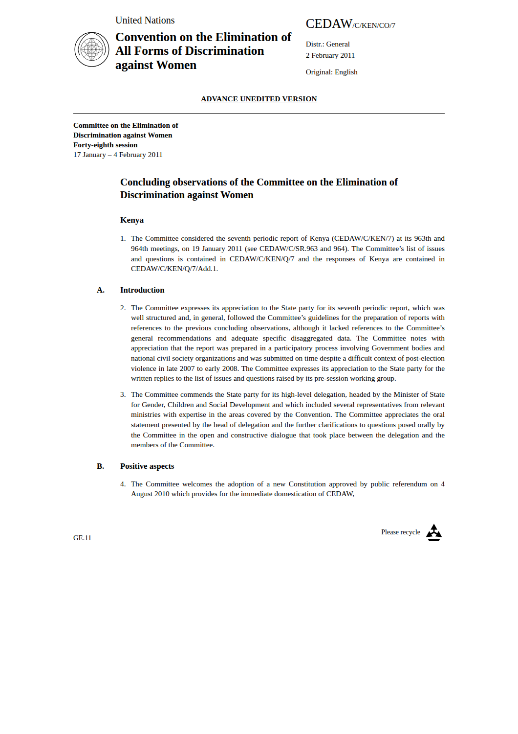United Nations
Convention on the Elimination of All Forms of Discrimination against Women
CEDAW/C/KEN/CO/7
Distr.: General
2 February 2011
Original: English
ADVANCE UNEDITED VERSION
Committee on the Elimination of
Discrimination against Women
Forty-eighth session
17 January – 4 February 2011
Concluding observations of the Committee on the Elimination of Discrimination against Women
Kenya
1. The Committee considered the seventh periodic report of Kenya (CEDAW/C/KEN/7) at its 963th and 964th meetings, on 19 January 2011 (see CEDAW/C/SR.963 and 964). The Committee’s list of issues and questions is contained in CEDAW/C/KEN/Q/7 and the responses of Kenya are contained in CEDAW/C/KEN/Q/7/Add.1.
A. Introduction
2. The Committee expresses its appreciation to the State party for its seventh periodic report, which was well structured and, in general, followed the Committee’s guidelines for the preparation of reports with references to the previous concluding observations, although it lacked references to the Committee’s general recommendations and adequate specific disaggregated data. The Committee notes with appreciation that the report was prepared in a participatory process involving Government bodies and national civil society organizations and was submitted on time despite a difficult context of post-election violence in late 2007 to early 2008. The Committee expresses its appreciation to the State party for the written replies to the list of issues and questions raised by its pre-session working group.
3. The Committee commends the State party for its high-level delegation, headed by the Minister of State for Gender, Children and Social Development and which included several representatives from relevant ministries with expertise in the areas covered by the Convention. The Committee appreciates the oral statement presented by the head of delegation and the further clarifications to questions posed orally by the Committee in the open and constructive dialogue that took place between the delegation and the members of the Committee.
B. Positive aspects
4. The Committee welcomes the adoption of a new Constitution approved by public referendum on 4 August 2010 which provides for the immediate domestication of CEDAW,
GE.11
Please recycle